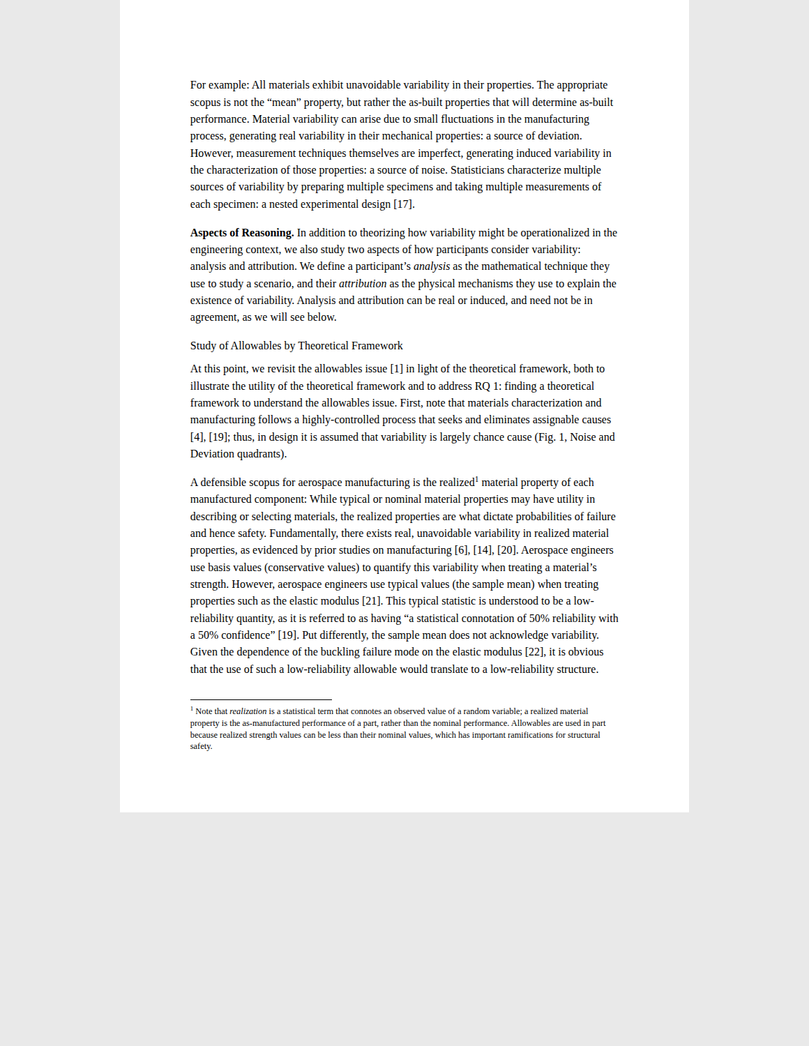For example: All materials exhibit unavoidable variability in their properties. The appropriate scopus is not the “mean” property, but rather the as-built properties that will determine as-built performance. Material variability can arise due to small fluctuations in the manufacturing process, generating real variability in their mechanical properties: a source of deviation. However, measurement techniques themselves are imperfect, generating induced variability in the characterization of those properties: a source of noise. Statisticians characterize multiple sources of variability by preparing multiple specimens and taking multiple measurements of each specimen: a nested experimental design [17].
Aspects of Reasoning. In addition to theorizing how variability might be operationalized in the engineering context, we also study two aspects of how participants consider variability: analysis and attribution. We define a participant’s analysis as the mathematical technique they use to study a scenario, and their attribution as the physical mechanisms they use to explain the existence of variability. Analysis and attribution can be real or induced, and need not be in agreement, as we will see below.
Study of Allowables by Theoretical Framework
At this point, we revisit the allowables issue [1] in light of the theoretical framework, both to illustrate the utility of the theoretical framework and to address RQ 1: finding a theoretical framework to understand the allowables issue. First, note that materials characterization and manufacturing follows a highly-controlled process that seeks and eliminates assignable causes [4], [19]; thus, in design it is assumed that variability is largely chance cause (Fig. 1, Noise and Deviation quadrants).
A defensible scopus for aerospace manufacturing is the realized1 material property of each manufactured component: While typical or nominal material properties may have utility in describing or selecting materials, the realized properties are what dictate probabilities of failure and hence safety. Fundamentally, there exists real, unavoidable variability in realized material properties, as evidenced by prior studies on manufacturing [6], [14], [20]. Aerospace engineers use basis values (conservative values) to quantify this variability when treating a material’s strength. However, aerospace engineers use typical values (the sample mean) when treating properties such as the elastic modulus [21]. This typical statistic is understood to be a low-reliability quantity, as it is referred to as having “a statistical connotation of 50% reliability with a 50% confidence” [19]. Put differently, the sample mean does not acknowledge variability. Given the dependence of the buckling failure mode on the elastic modulus [22], it is obvious that the use of such a low-reliability allowable would translate to a low-reliability structure.
1 Note that realization is a statistical term that connotes an observed value of a random variable; a realized material property is the as-manufactured performance of a part, rather than the nominal performance. Allowables are used in part because realized strength values can be less than their nominal values, which has important ramifications for structural safety.